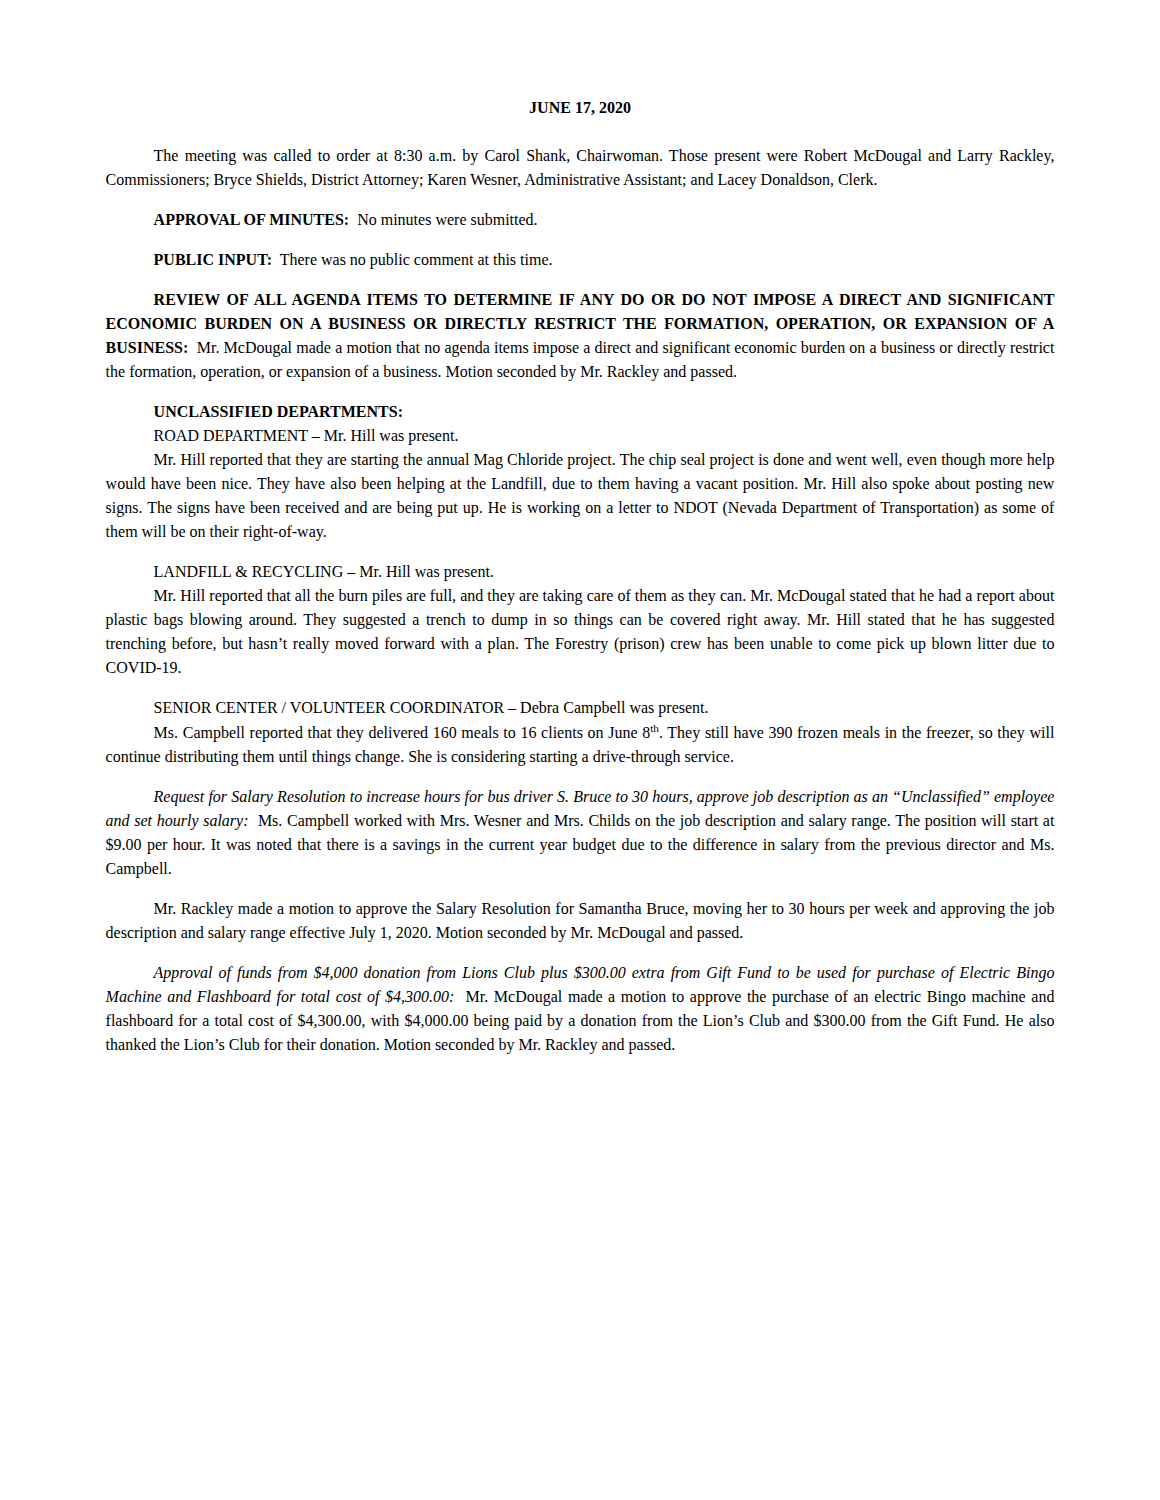JUNE 17, 2020
The meeting was called to order at 8:30 a.m. by Carol Shank, Chairwoman. Those present were Robert McDougal and Larry Rackley, Commissioners; Bryce Shields, District Attorney; Karen Wesner, Administrative Assistant; and Lacey Donaldson, Clerk.
APPROVAL OF MINUTES: No minutes were submitted.
PUBLIC INPUT: There was no public comment at this time.
REVIEW OF ALL AGENDA ITEMS TO DETERMINE IF ANY DO OR DO NOT IMPOSE A DIRECT AND SIGNIFICANT ECONOMIC BURDEN ON A BUSINESS OR DIRECTLY RESTRICT THE FORMATION, OPERATION, OR EXPANSION OF A BUSINESS: Mr. McDougal made a motion that no agenda items impose a direct and significant economic burden on a business or directly restrict the formation, operation, or expansion of a business. Motion seconded by Mr. Rackley and passed.
UNCLASSIFIED DEPARTMENTS:
ROAD DEPARTMENT – Mr. Hill was present.
Mr. Hill reported that they are starting the annual Mag Chloride project. The chip seal project is done and went well, even though more help would have been nice. They have also been helping at the Landfill, due to them having a vacant position. Mr. Hill also spoke about posting new signs. The signs have been received and are being put up. He is working on a letter to NDOT (Nevada Department of Transportation) as some of them will be on their right-of-way.
LANDFILL & RECYCLING – Mr. Hill was present.
Mr. Hill reported that all the burn piles are full, and they are taking care of them as they can. Mr. McDougal stated that he had a report about plastic bags blowing around. They suggested a trench to dump in so things can be covered right away. Mr. Hill stated that he has suggested trenching before, but hasn’t really moved forward with a plan. The Forestry (prison) crew has been unable to come pick up blown litter due to COVID-19.
SENIOR CENTER / VOLUNTEER COORDINATOR – Debra Campbell was present.
Ms. Campbell reported that they delivered 160 meals to 16 clients on June 8th. They still have 390 frozen meals in the freezer, so they will continue distributing them until things change. She is considering starting a drive-through service.
Request for Salary Resolution to increase hours for bus driver S. Bruce to 30 hours, approve job description as an “Unclassified” employee and set hourly salary: Ms. Campbell worked with Mrs. Wesner and Mrs. Childs on the job description and salary range. The position will start at $9.00 per hour. It was noted that there is a savings in the current year budget due to the difference in salary from the previous director and Ms. Campbell.
Mr. Rackley made a motion to approve the Salary Resolution for Samantha Bruce, moving her to 30 hours per week and approving the job description and salary range effective July 1, 2020. Motion seconded by Mr. McDougal and passed.
Approval of funds from $4,000 donation from Lions Club plus $300.00 extra from Gift Fund to be used for purchase of Electric Bingo Machine and Flashboard for total cost of $4,300.00: Mr. McDougal made a motion to approve the purchase of an electric Bingo machine and flashboard for a total cost of $4,300.00, with $4,000.00 being paid by a donation from the Lion’s Club and $300.00 from the Gift Fund. He also thanked the Lion’s Club for their donation. Motion seconded by Mr. Rackley and passed.